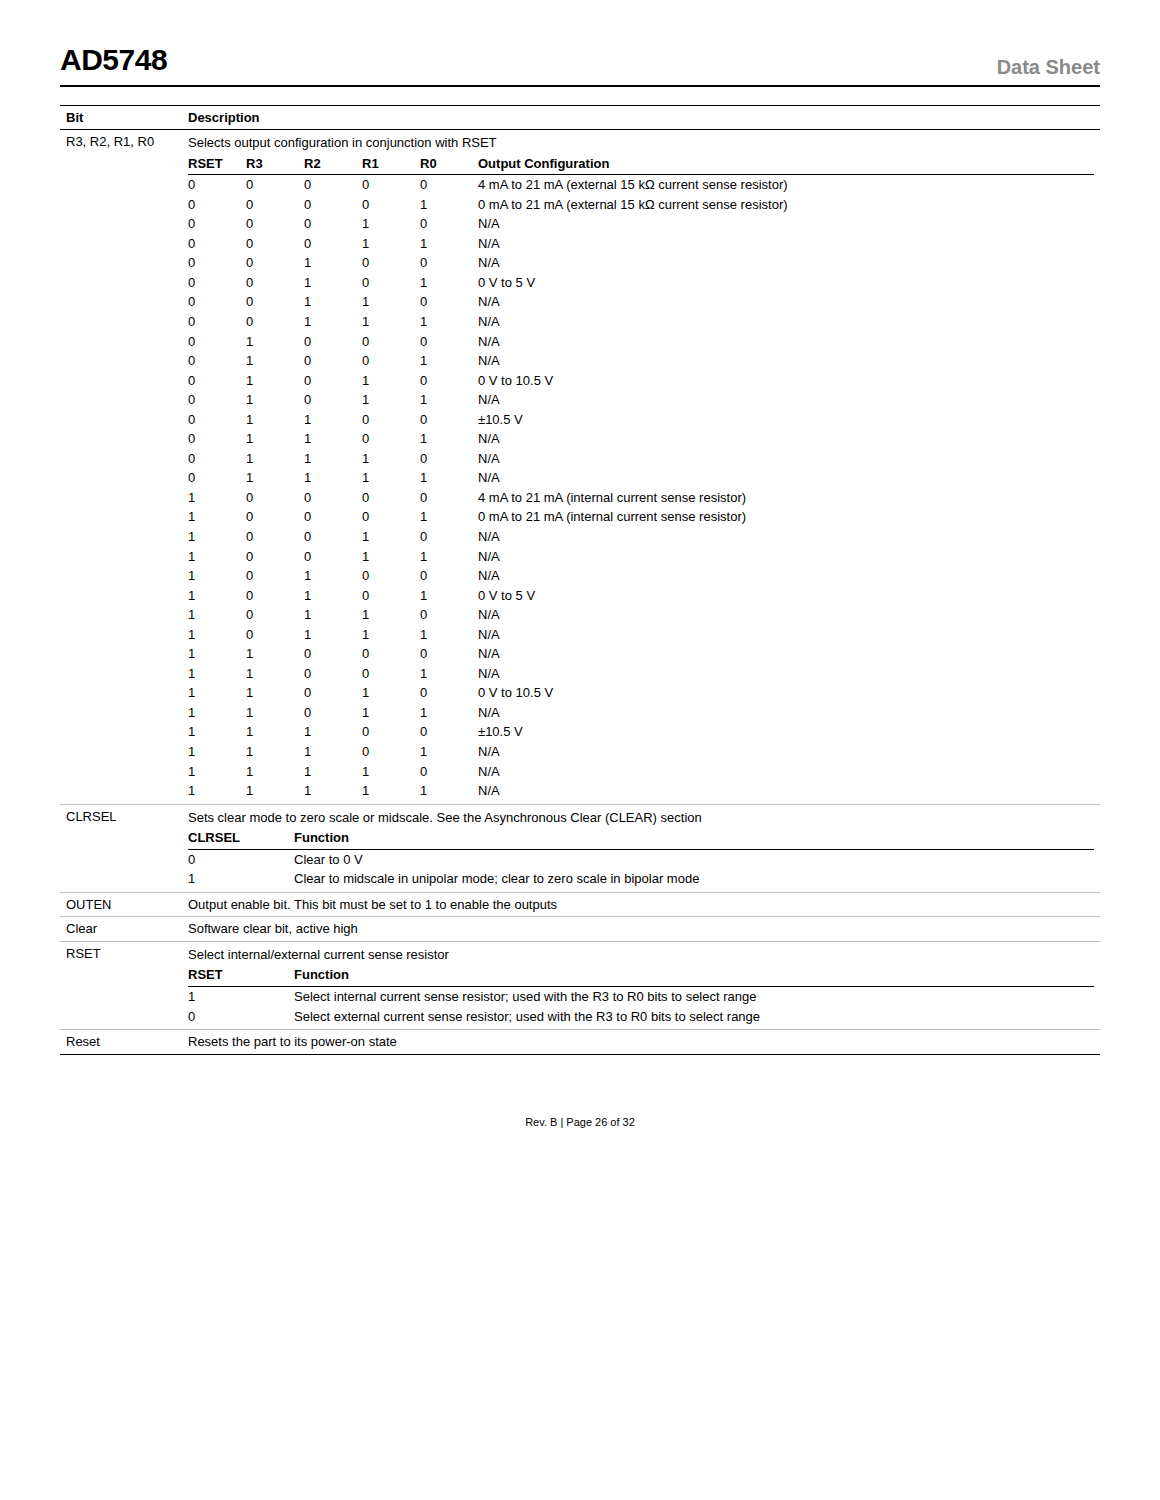AD5748
Data Sheet
| Bit | Description |
| --- | --- |
| R3, R2, R1, R0 | Selects output configuration in conjunction with RSET / RSET / R3 / R2 / R1 / R0 / Output Configuration / / --- / --- / --- / --- / --- / --- / / 0 / 0 / 0 / 0 / 0 / 4 mA to 21 mA (external 15 kΩ current sense resistor) / / 0 / 0 / 0 / 0 / 1 / 0 mA to 21 mA (external 15 kΩ current sense resistor) / / 0 / 0 / 0 / 1 / 0 / N/A / / 0 / 0 / 0 / 1 / 1 / N/A / / 0 / 0 / 1 / 0 / 0 / N/A / / 0 / 0 / 1 / 0 / 1 / 0 V to 5 V / / 0 / 0 / 1 / 1 / 0 / N/A / / 0 / 0 / 1 / 1 / 1 / N/A / / 0 / 1 / 0 / 0 / 0 / N/A / / 0 / 1 / 0 / 0 / 1 / N/A / / 0 / 1 / 0 / 1 / 0 / 0 V to 10.5 V / / 0 / 1 / 0 / 1 / 1 / N/A / / 0 / 1 / 1 / 0 / 0 / ±10.5 V / / 0 / 1 / 1 / 0 / 1 / N/A / / 0 / 1 / 1 / 1 / 0 / N/A / / 0 / 1 / 1 / 1 / 1 / N/A / / 1 / 0 / 0 / 0 / 0 / 4 mA to 21 mA (internal current sense resistor) / / 1 / 0 / 0 / 0 / 1 / 0 mA to 21 mA (internal current sense resistor) / / 1 / 0 / 0 / 1 / 0 / N/A / / 1 / 0 / 0 / 1 / 1 / N/A / / 1 / 0 / 1 / 0 / 0 / N/A / / 1 / 0 / 1 / 0 / 1 / 0 V to 5 V / / 1 / 0 / 1 / 1 / 0 / N/A / / 1 / 0 / 1 / 1 / 1 / N/A / / 1 / 1 / 0 / 0 / 0 / N/A / / 1 / 1 / 0 / 0 / 1 / N/A / / 1 / 1 / 0 / 1 / 0 / 0 V to 10.5 V / / 1 / 1 / 0 / 1 / 1 / N/A / / 1 / 1 / 1 / 0 / 0 / ±10.5 V / / 1 / 1 / 1 / 0 / 1 / N/A / / 1 / 1 / 1 / 1 / 0 / N/A / / 1 / 1 / 1 / 1 / 1 / N/A / |
| CLRSEL | Sets clear mode to zero scale or midscale. See the Asynchronous Clear (CLEAR) section / CLRSEL / Function / / --- / --- / / 0 / Clear to 0 V / / 1 / Clear to midscale in unipolar mode; clear to zero scale in bipolar mode / |
| OUTEN | Output enable bit. This bit must be set to 1 to enable the outputs |
| Clear | Software clear bit, active high |
| RSET | Select internal/external current sense resistor / RSET / Function / / --- / --- / / 1 / Select internal current sense resistor; used with the R3 to R0 bits to select range / / 0 / Select external current sense resistor; used with the R3 to R0 bits to select range / |
| Reset | Resets the part to its power-on state |
Rev. B | Page 26 of 32